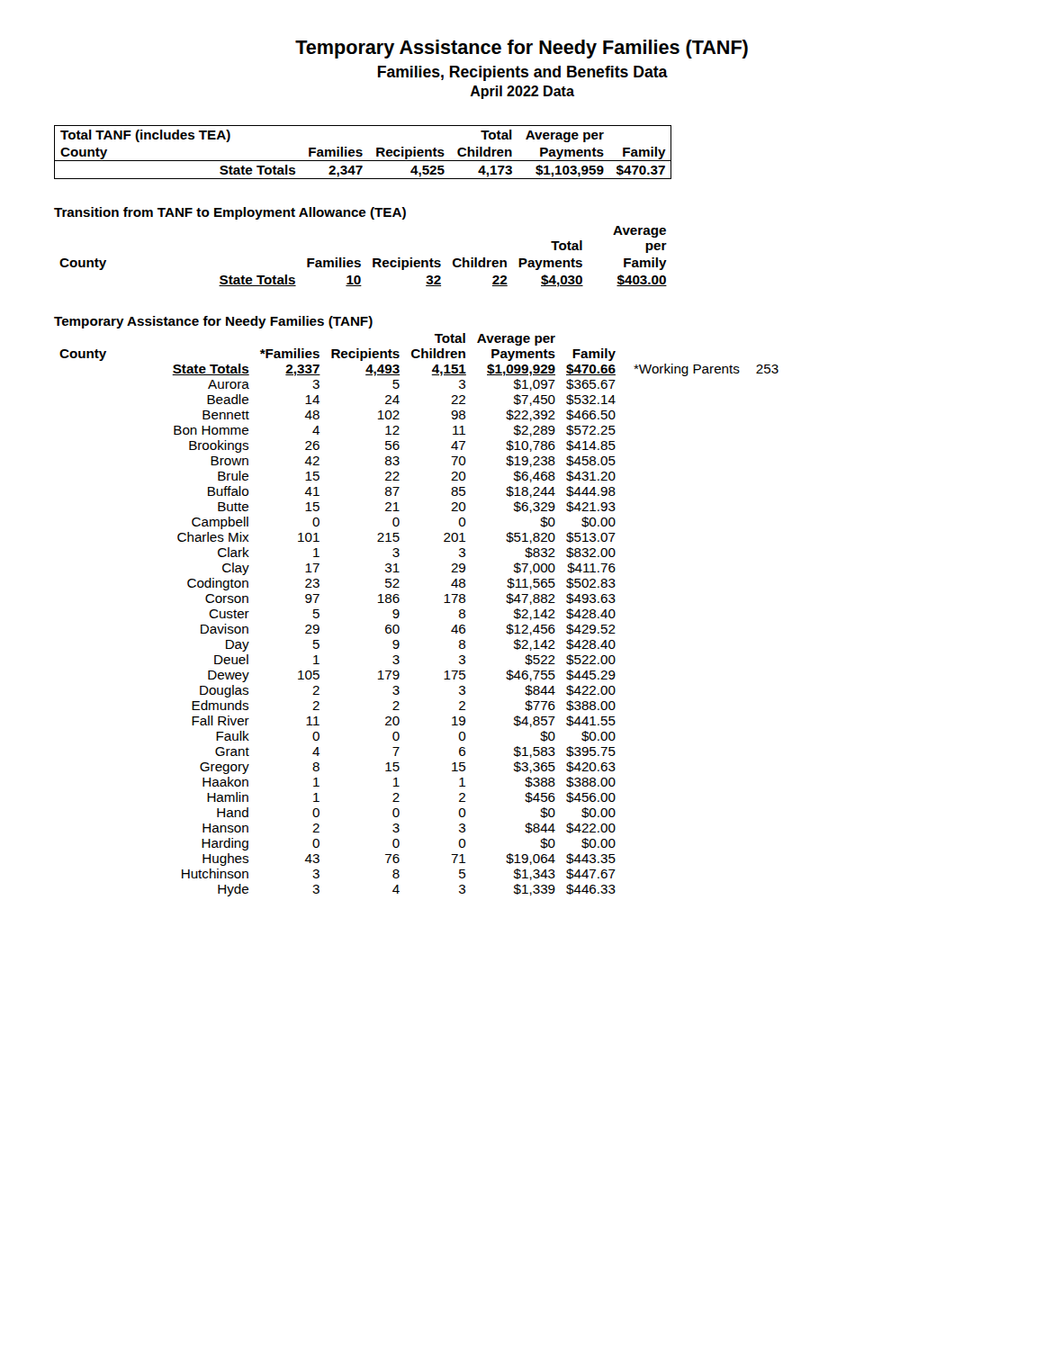Temporary Assistance for Needy Families (TANF)
Families, Recipients and Benefits Data
April 2022 Data
| Total TANF (includes TEA) | | | Total | Average per |
| --- | --- | --- | --- | --- |
| County | | Families | Recipients | Children | Payments | Family |
| | State Totals | 2,347 | 4,525 | 4,173 | $1,103,959 | $470.37 |
Transition from TANF to Employment Allowance (TEA)
| | | | | | Total | Average per |
| --- | --- | --- | --- | --- | --- | --- |
| County | | Families | Recipients | Children | Payments | Family |
| | State Totals | 10 | 32 | 22 | $4,030 | $403.00 |
Temporary Assistance for Needy Families (TANF)
| | | | | Total | Average per | | |
| --- | --- | --- | --- | --- | --- | --- | --- |
| County | | *Families | Recipients | Children | Payments | Family | |
| | State Totals | 2,337 | 4,493 | 4,151 | $1,099,929 | $470.66 | *Working Parents 253 |
| | Aurora | 3 | 5 | 3 | $1,097 | $365.67 | |
| | Beadle | 14 | 24 | 22 | $7,450 | $532.14 | |
| | Bennett | 48 | 102 | 98 | $22,392 | $466.50 | |
| | Bon Homme | 4 | 12 | 11 | $2,289 | $572.25 | |
| | Brookings | 26 | 56 | 47 | $10,786 | $414.85 | |
| | Brown | 42 | 83 | 70 | $19,238 | $458.05 | |
| | Brule | 15 | 22 | 20 | $6,468 | $431.20 | |
| | Buffalo | 41 | 87 | 85 | $18,244 | $444.98 | |
| | Butte | 15 | 21 | 20 | $6,329 | $421.93 | |
| | Campbell | 0 | 0 | 0 | $0 | $0.00 | |
| | Charles Mix | 101 | 215 | 201 | $51,820 | $513.07 | |
| | Clark | 1 | 3 | 3 | $832 | $832.00 | |
| | Clay | 17 | 31 | 29 | $7,000 | $411.76 | |
| | Codington | 23 | 52 | 48 | $11,565 | $502.83 | |
| | Corson | 97 | 186 | 178 | $47,882 | $493.63 | |
| | Custer | 5 | 9 | 8 | $2,142 | $428.40 | |
| | Davison | 29 | 60 | 46 | $12,456 | $429.52 | |
| | Day | 5 | 9 | 8 | $2,142 | $428.40 | |
| | Deuel | 1 | 3 | 3 | $522 | $522.00 | |
| | Dewey | 105 | 179 | 175 | $46,755 | $445.29 | |
| | Douglas | 2 | 3 | 3 | $844 | $422.00 | |
| | Edmunds | 2 | 2 | 2 | $776 | $388.00 | |
| | Fall River | 11 | 20 | 19 | $4,857 | $441.55 | |
| | Faulk | 0 | 0 | 0 | $0 | $0.00 | |
| | Grant | 4 | 7 | 6 | $1,583 | $395.75 | |
| | Gregory | 8 | 15 | 15 | $3,365 | $420.63 | |
| | Haakon | 1 | 1 | 1 | $388 | $388.00 | |
| | Hamlin | 1 | 2 | 2 | $456 | $456.00 | |
| | Hand | 0 | 0 | 0 | $0 | $0.00 | |
| | Hanson | 2 | 3 | 3 | $844 | $422.00 | |
| | Harding | 0 | 0 | 0 | $0 | $0.00 | |
| | Hughes | 43 | 76 | 71 | $19,064 | $443.35 | |
| | Hutchinson | 3 | 8 | 5 | $1,343 | $447.67 | |
| | Hyde | 3 | 4 | 3 | $1,339 | $446.33 | |